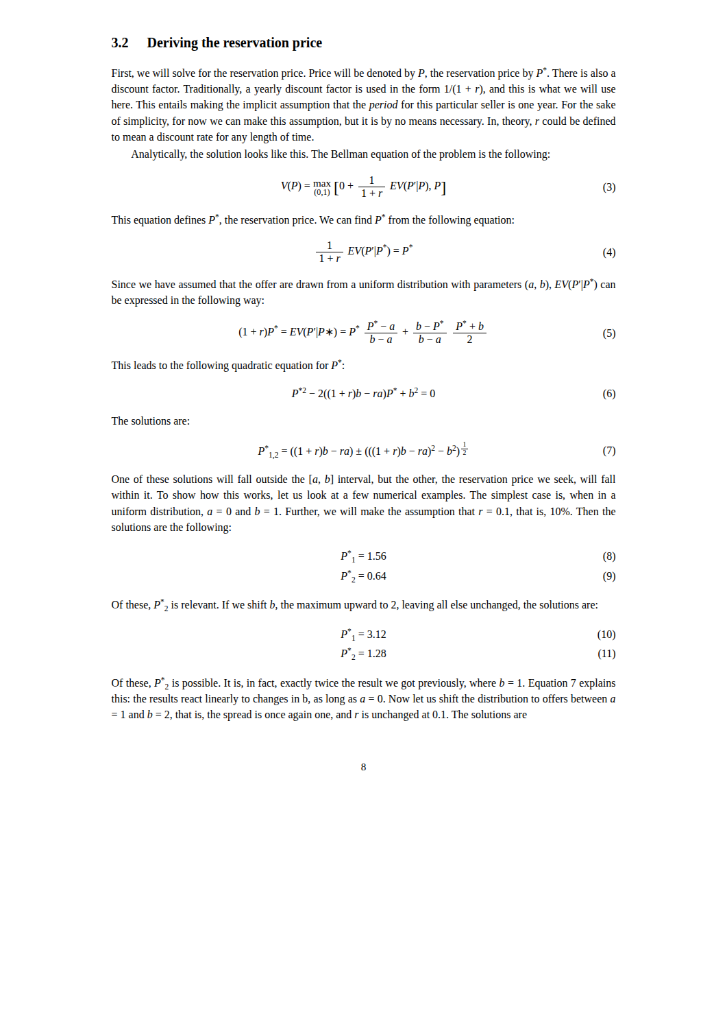3.2 Deriving the reservation price
First, we will solve for the reservation price. Price will be denoted by P, the reservation price by P*. There is also a discount factor. Traditionally, a yearly discount factor is used in the form 1/(1 + r), and this is what we will use here. This entails making the implicit assumption that the period for this particular seller is one year. For the sake of simplicity, for now we can make this assumption, but it is by no means necessary. In, theory, r could be defined to mean a discount rate for any length of time.
Analytically, the solution looks like this. The Bellman equation of the problem is the following:
V(P) = max(0,1) [0 + 11 + r EV(P′|P), P]
(3)
This equation defines P*, the reservation price. We can find P* from the following equation:
11 + r EV(P′|P*) = P*
(4)
Since we have assumed that the offer are drawn from a uniform distribution with parameters (a, b), EV(P′|P*) can be expressed in the following way:
(1 + r)P* = EV(P′|P∗) = P* P* − a b − a + b − P*b − a P* + b 2
(5)
This leads to the following quadratic equation for P*:
P*2 − 2((1 + r)b − ra)P* + b2 = 0
(6)
The solutions are:
P*1,2 = ((1 + r)b − ra) ± (((1 + r)b − ra)2 − b2)12
(7)
One of these solutions will fall outside the [a, b] interval, but the other, the reservation price we seek, will fall within it. To show how this works, let us look at a few numerical examples. The simplest case is, when in a uniform distribution, a = 0 and b = 1. Further, we will make the assumption that r = 0.1, that is, 10%. Then the solutions are the following:
P*1 = 1.56
(8)
P*2 = 0.64
(9)
Of these, P*2 is relevant. If we shift b, the maximum upward to 2, leaving all else unchanged, the solutions are:
P*1 = 3.12
(10)
P*2 = 1.28
(11)
Of these, P*2 is possible. It is, in fact, exactly twice the result we got previously, where b = 1. Equation 7 explains this: the results react linearly to changes in b, as long as a = 0. Now let us shift the distribution to offers between a = 1 and b = 2, that is, the spread is once again one, and r is unchanged at 0.1. The solutions are
8